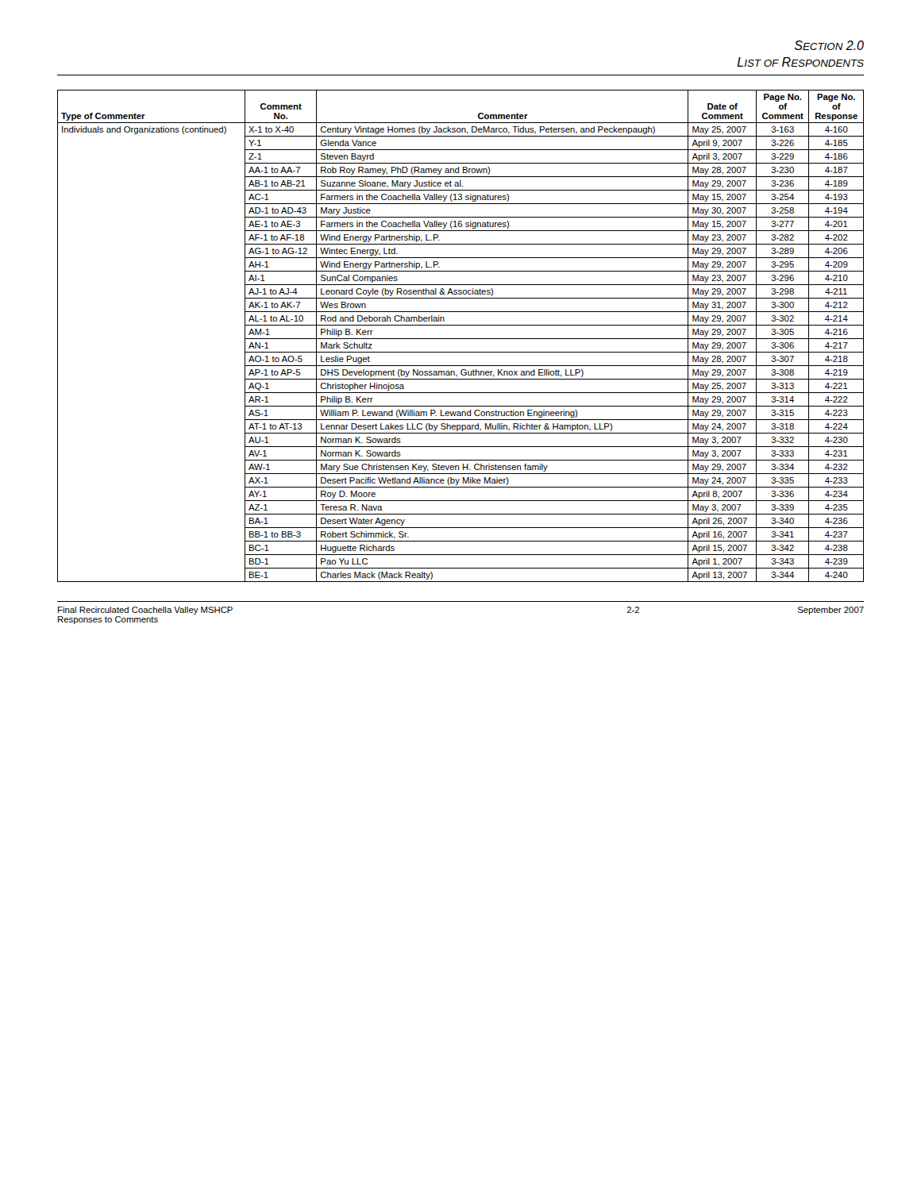SECTION 2.0
LIST OF RESPONDENTS
| Type of Commenter | Comment No. | Commenter | Date of Comment | Page No. of Comment | Page No. of Response |
| --- | --- | --- | --- | --- | --- |
| Individuals and Organizations (continued) | X-1 to X-40 | Century Vintage Homes (by Jackson, DeMarco, Tidus, Petersen, and Peckenpaugh) | May 25, 2007 | 3-163 | 4-160 |
| Y-1 | Glenda Vance | April 9, 2007 | 3-226 | 4-185 |
| Z-1 | Steven Bayrd | April 3, 2007 | 3-229 | 4-186 |
| AA-1 to AA-7 | Rob Roy Ramey, PhD (Ramey and Brown) | May 28, 2007 | 3-230 | 4-187 |
| AB-1 to AB-21 | Suzanne Sloane, Mary Justice et al. | May 29, 2007 | 3-236 | 4-189 |
| AC-1 | Farmers in the Coachella Valley (13 signatures) | May 15, 2007 | 3-254 | 4-193 |
| AD-1 to AD-43 | Mary Justice | May 30, 2007 | 3-258 | 4-194 |
| AE-1 to AE-3 | Farmers in the Coachella Valley (16 signatures) | May 15, 2007 | 3-277 | 4-201 |
| AF-1 to AF-18 | Wind Energy Partnership, L.P. | May 23, 2007 | 3-282 | 4-202 |
| AG-1 to AG-12 | Wintec Energy, Ltd. | May 29, 2007 | 3-289 | 4-206 |
| AH-1 | Wind Energy Partnership, L.P. | May 29, 2007 | 3-295 | 4-209 |
| AI-1 | SunCal Companies | May 23, 2007 | 3-296 | 4-210 |
| AJ-1 to AJ-4 | Leonard Coyle (by Rosenthal & Associates) | May 29, 2007 | 3-298 | 4-211 |
| AK-1 to AK-7 | Wes Brown | May 31, 2007 | 3-300 | 4-212 |
| AL-1 to AL-10 | Rod and Deborah Chamberlain | May 29, 2007 | 3-302 | 4-214 |
| AM-1 | Philip B. Kerr | May 29, 2007 | 3-305 | 4-216 |
| AN-1 | Mark Schultz | May 29, 2007 | 3-306 | 4-217 |
| AO-1 to AO-5 | Leslie Puget | May 28, 2007 | 3-307 | 4-218 |
| AP-1 to AP-5 | DHS Development (by Nossaman, Guthner, Knox and Elliott, LLP) | May 29, 2007 | 3-308 | 4-219 |
| AQ-1 | Christopher Hinojosa | May 25, 2007 | 3-313 | 4-221 |
| AR-1 | Philip B. Kerr | May 29, 2007 | 3-314 | 4-222 |
| AS-1 | William P. Lewand (William P. Lewand Construction Engineering) | May 29, 2007 | 3-315 | 4-223 |
| AT-1 to AT-13 | Lennar Desert Lakes LLC (by Sheppard, Mullin, Richter & Hampton, LLP) | May 24, 2007 | 3-318 | 4-224 |
| AU-1 | Norman K. Sowards | May 3, 2007 | 3-332 | 4-230 |
| AV-1 | Norman K. Sowards | May 3, 2007 | 3-333 | 4-231 |
| AW-1 | Mary Sue Christensen Key, Steven H. Christensen family | May 29, 2007 | 3-334 | 4-232 |
| AX-1 | Desert Pacific Wetland Alliance (by Mike Maier) | May 24, 2007 | 3-335 | 4-233 |
| AY-1 | Roy D. Moore | April 8, 2007 | 3-336 | 4-234 |
| AZ-1 | Teresa R. Nava | May 3, 2007 | 3-339 | 4-235 |
| BA-1 | Desert Water Agency | April 26, 2007 | 3-340 | 4-236 |
| BB-1 to BB-3 | Robert Schimmick, Sr. | April 16, 2007 | 3-341 | 4-237 |
| BC-1 | Huguette Richards | April 15, 2007 | 3-342 | 4-238 |
| BD-1 | Pao Yu LLC | April 1, 2007 | 3-343 | 4-239 |
| BE-1 | Charles Mack (Mack Realty) | April 13, 2007 | 3-344 | 4-240 |
| Final Recirculated Coachella Valley MSHCP Responses to Comments | 2-2 | September 2007 |